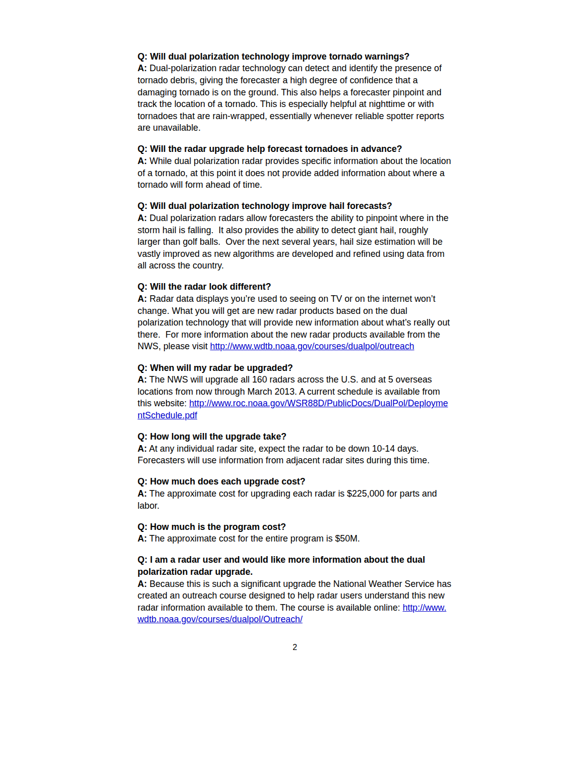Q: Will dual polarization technology improve tornado warnings?
A: Dual-polarization radar technology can detect and identify the presence of tornado debris, giving the forecaster a high degree of confidence that a damaging tornado is on the ground. This also helps a forecaster pinpoint and track the location of a tornado. This is especially helpful at nighttime or with tornadoes that are rain-wrapped, essentially whenever reliable spotter reports are unavailable.
Q: Will the radar upgrade help forecast tornadoes in advance?
A: While dual polarization radar provides specific information about the location of a tornado, at this point it does not provide added information about where a tornado will form ahead of time.
Q: Will dual polarization technology improve hail forecasts?
A: Dual polarization radars allow forecasters the ability to pinpoint where in the storm hail is falling. It also provides the ability to detect giant hail, roughly larger than golf balls. Over the next several years, hail size estimation will be vastly improved as new algorithms are developed and refined using data from all across the country.
Q: Will the radar look different?
A: Radar data displays you’re used to seeing on TV or on the internet won’t change. What you will get are new radar products based on the dual polarization technology that will provide new information about what’s really out there. For more information about the new radar products available from the NWS, please visit http://www.wdtb.noaa.gov/courses/dualpol/outreach
Q: When will my radar be upgraded?
A: The NWS will upgrade all 160 radars across the U.S. and at 5 overseas locations from now through March 2013. A current schedule is available from this website: http://www.roc.noaa.gov/WSR88D/PublicDocs/DualPol/DeploymentSchedule.pdf
Q: How long will the upgrade take?
A: At any individual radar site, expect the radar to be down 10-14 days. Forecasters will use information from adjacent radar sites during this time.
Q: How much does each upgrade cost?
A: The approximate cost for upgrading each radar is $225,000 for parts and labor.
Q: How much is the program cost?
A: The approximate cost for the entire program is $50M.
Q: I am a radar user and would like more information about the dual polarization radar upgrade.
A: Because this is such a significant upgrade the National Weather Service has created an outreach course designed to help radar users understand this new radar information available to them. The course is available online: http://www.wdtb.noaa.gov/courses/dualpol/Outreach/
2